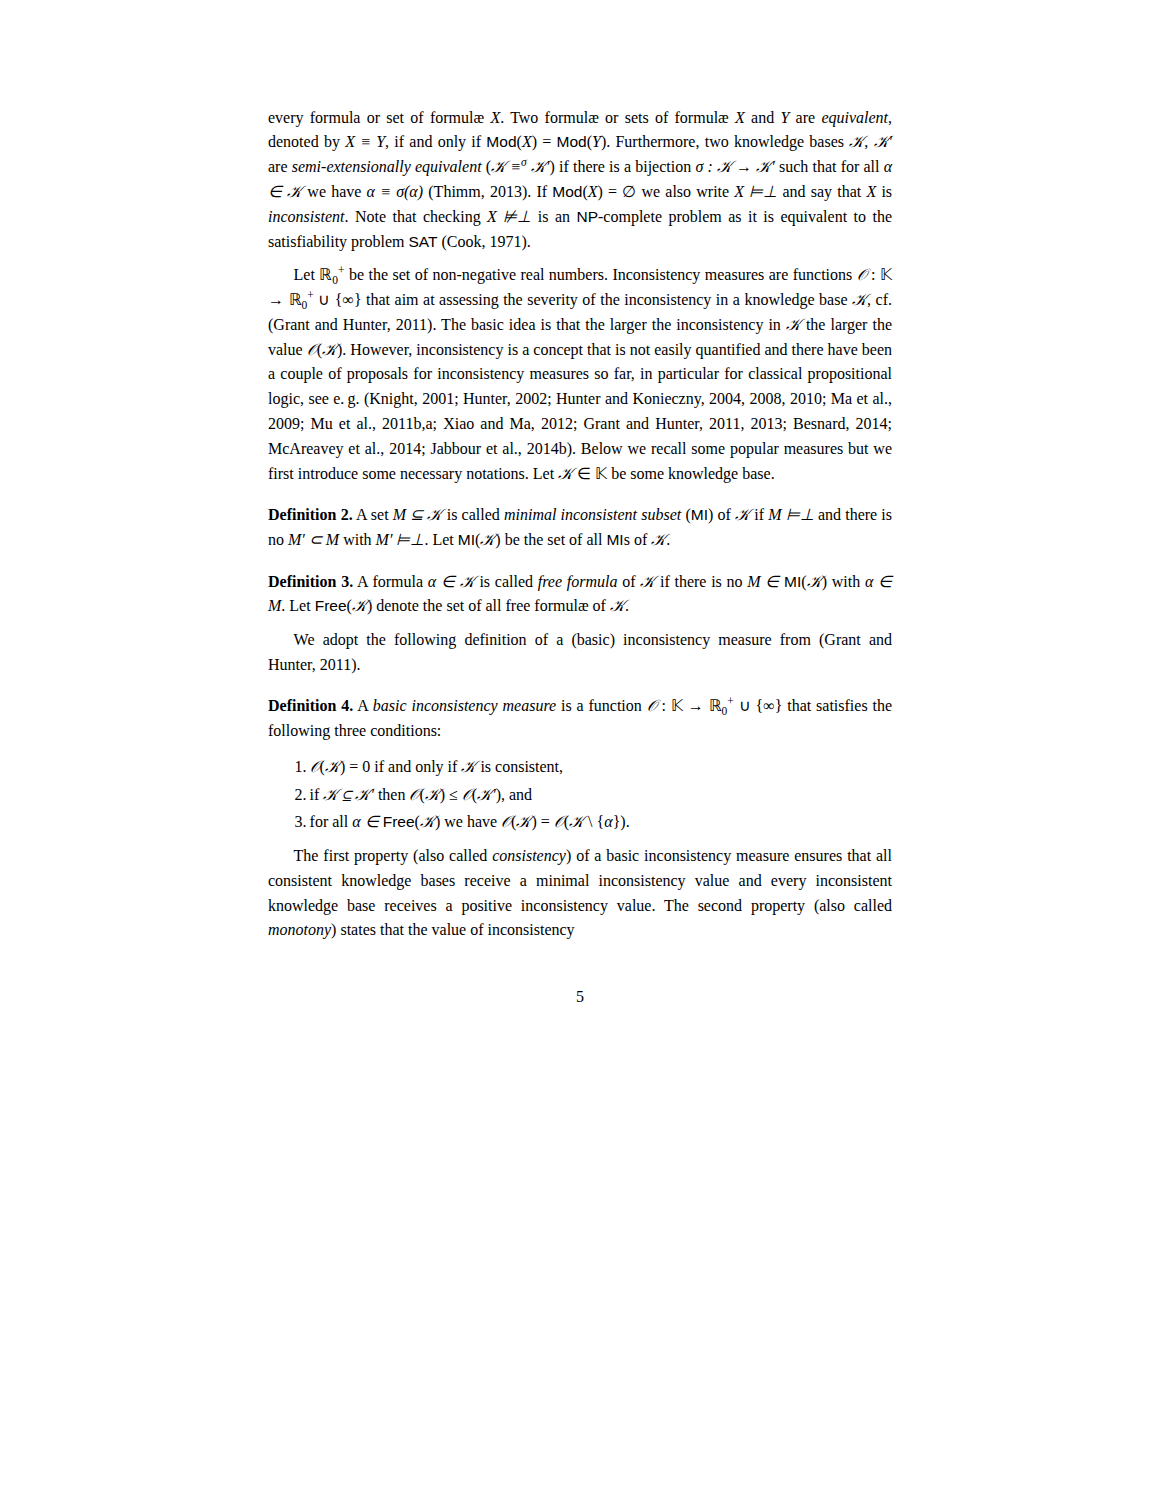every formula or set of formulæ X. Two formulæ or sets of formulæ X and Y are equivalent, denoted by X ≡ Y, if and only if Mod(X) = Mod(Y). Furthermore, two knowledge bases 𝒦, 𝒦′ are semi-extensionally equivalent (𝒦 ≡σ 𝒦′) if there is a bijection σ : 𝒦 → 𝒦′ such that for all α ∈ 𝒦 we have α ≡ σ(α) (Thimm, 2013). If Mod(X) = ∅ we also write X ⊨⊥ and say that X is inconsistent. Note that checking X ⊭⊥ is an NP-complete problem as it is equivalent to the satisfiability problem SAT (Cook, 1971).
Let ℝ0+ be the set of non-negative real numbers. Inconsistency measures are functions 𝒪 : 𝕂 → ℝ0+ ∪ {∞} that aim at assessing the severity of the inconsistency in a knowledge base 𝒦, cf. (Grant and Hunter, 2011). The basic idea is that the larger the inconsistency in 𝒦 the larger the value 𝒪(𝒦). However, inconsistency is a concept that is not easily quantified and there have been a couple of proposals for inconsistency measures so far, in particular for classical propositional logic, see e. g. (Knight, 2001; Hunter, 2002; Hunter and Konieczny, 2004, 2008, 2010; Ma et al., 2009; Mu et al., 2011b,a; Xiao and Ma, 2012; Grant and Hunter, 2011, 2013; Besnard, 2014; McAreavey et al., 2014; Jabbour et al., 2014b). Below we recall some popular measures but we first introduce some necessary notations. Let 𝒦 ∈ 𝕂 be some knowledge base.
Definition 2. A set M ⊆ 𝒦 is called minimal inconsistent subset (MI) of 𝒦 if M ⊨⊥ and there is no M′ ⊂ M with M′ ⊨⊥. Let MI(𝒦) be the set of all MIs of 𝒦.
Definition 3. A formula α ∈ 𝒦 is called free formula of 𝒦 if there is no M ∈ MI(𝒦) with α ∈ M. Let Free(𝒦) denote the set of all free formulæ of 𝒦.
We adopt the following definition of a (basic) inconsistency measure from (Grant and Hunter, 2011).
Definition 4. A basic inconsistency measure is a function 𝒪 : 𝕂 → ℝ0+ ∪ {∞} that satisfies the following three conditions:
𝒪(𝒦) = 0 if and only if 𝒦 is consistent,
if 𝒦 ⊆ 𝒦′ then 𝒪(𝒦) ≤ 𝒪(𝒦′), and
for all α ∈ Free(𝒦) we have 𝒪(𝒦) = 𝒪(𝒦 \ {α}).
The first property (also called consistency) of a basic inconsistency measure ensures that all consistent knowledge bases receive a minimal inconsistency value and every inconsistent knowledge base receives a positive inconsistency value. The second property (also called monotony) states that the value of inconsistency
5